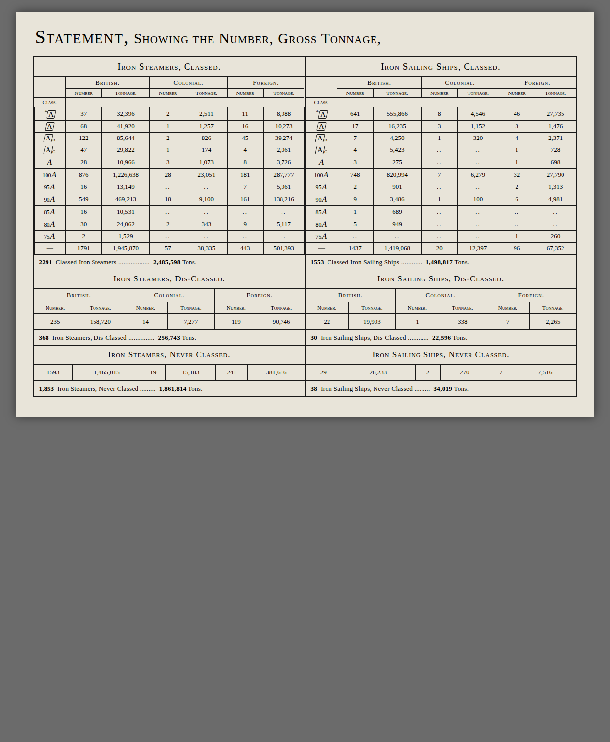Statement, Showing the Number, Gross Tonnage,
Iron Steamers, Classed.
| | British. | Colonial. | Foreign. |
| --- | --- | --- | --- |
| Number | Tonnage. | Number | Tonnage. | Number | Tonnage. |
| Class. | |
| * A | 37 | 32,396 | 2 | 2,511 | 11 | 8,988 |
| A | 68 | 41,920 | 1 | 1,257 | 16 | 10,273 |
| A B | 122 | 85,644 | 2 | 826 | 45 | 39,274 |
| A C | 47 | 29,822 | 1 | 174 | 4 | 2,061 |
| A | 28 | 10,966 | 3 | 1,073 | 8 | 3,726 |
| 100 A | 876 | 1,226,638 | 28 | 23,051 | 181 | 287,777 |
| 95 A | 16 | 13,149 | .. | .. | 7 | 5,961 |
| 90 A | 549 | 469,213 | 18 | 9,100 | 161 | 138,216 |
| 85 A | 16 | 10,531 | .. | .. | .. | .. |
| 80 A | 30 | 24,062 | 2 | 343 | 9 | 5,117 |
| 75 A | 2 | 1,529 | .. | .. | .. | .. |
| — | 1791 | 1,945,870 | 57 | 38,335 | 443 | 501,393 |
2291 Classed Iron Steamers .................. 2,485,598 Tons.
Iron Steamers, Dis-Classed.
| British. | Colonial. | Foreign. |
| --- | --- | --- |
| Number. | Tonnage. | Number. | Tonnage. | Number. | Tonnage. |
| 235 | 158,720 | 14 | 7,277 | 119 | 90,746 |
368 Iron Steamers, Dis-Classed ............... 256,743 Tons.
Iron Steamers, Never Classed.
| 1593 | 1,465,015 | 19 | 15,183 | 241 | 381,616 |
1,853 Iron Steamers, Never Classed ......... 1,861,814 Tons.
Iron Sailing Ships, Classed.
| | British. | Colonial. | Foreign. |
| --- | --- | --- | --- |
| Number | Tonnage. | Number | Tonnage. | Number | Tonnage. |
| Class. | |
| * A | 641 | 555,866 | 8 | 4,546 | 46 | 27,735 |
| A | 17 | 16,235 | 3 | 1,152 | 3 | 1,476 |
| A B | 7 | 4,250 | 1 | 320 | 4 | 2,371 |
| A C | 4 | 5,423 | .. | .. | 1 | 728 |
| A | 3 | 275 | .. | .. | 1 | 698 |
| 100 A | 748 | 820,994 | 7 | 6,279 | 32 | 27,790 |
| 95 A | 2 | 901 | .. | .. | 2 | 1,313 |
| 90 A | 9 | 3,486 | 1 | 100 | 6 | 4,981 |
| 85 A | 1 | 689 | .. | .. | .. | .. |
| 80 A | 5 | 949 | .. | .. | .. | .. |
| 75 A | .. | .. | .. | .. | 1 | 260 |
| — | 1437 | 1,419,068 | 20 | 12,397 | 96 | 67,352 |
1553 Classed Iron Sailing Ships ............ 1,498,817 Tons.
Iron Sailing Ships, Dis-Classed.
| British. | Colonial. | Foreign. |
| --- | --- | --- |
| Number. | Tonnage. | Number. | Tonnage. | Number. | Tonnage. |
| 22 | 19,993 | 1 | 338 | 7 | 2,265 |
30 Iron Sailing Ships, Dis-Classed ............ 22,596 Tons.
Iron Sailing Ships, Never Classed.
| 29 | 26,233 | 2 | 270 | 7 | 7,516 |
38 Iron Sailing Ships, Never Classed ......... 34,019 Tons.